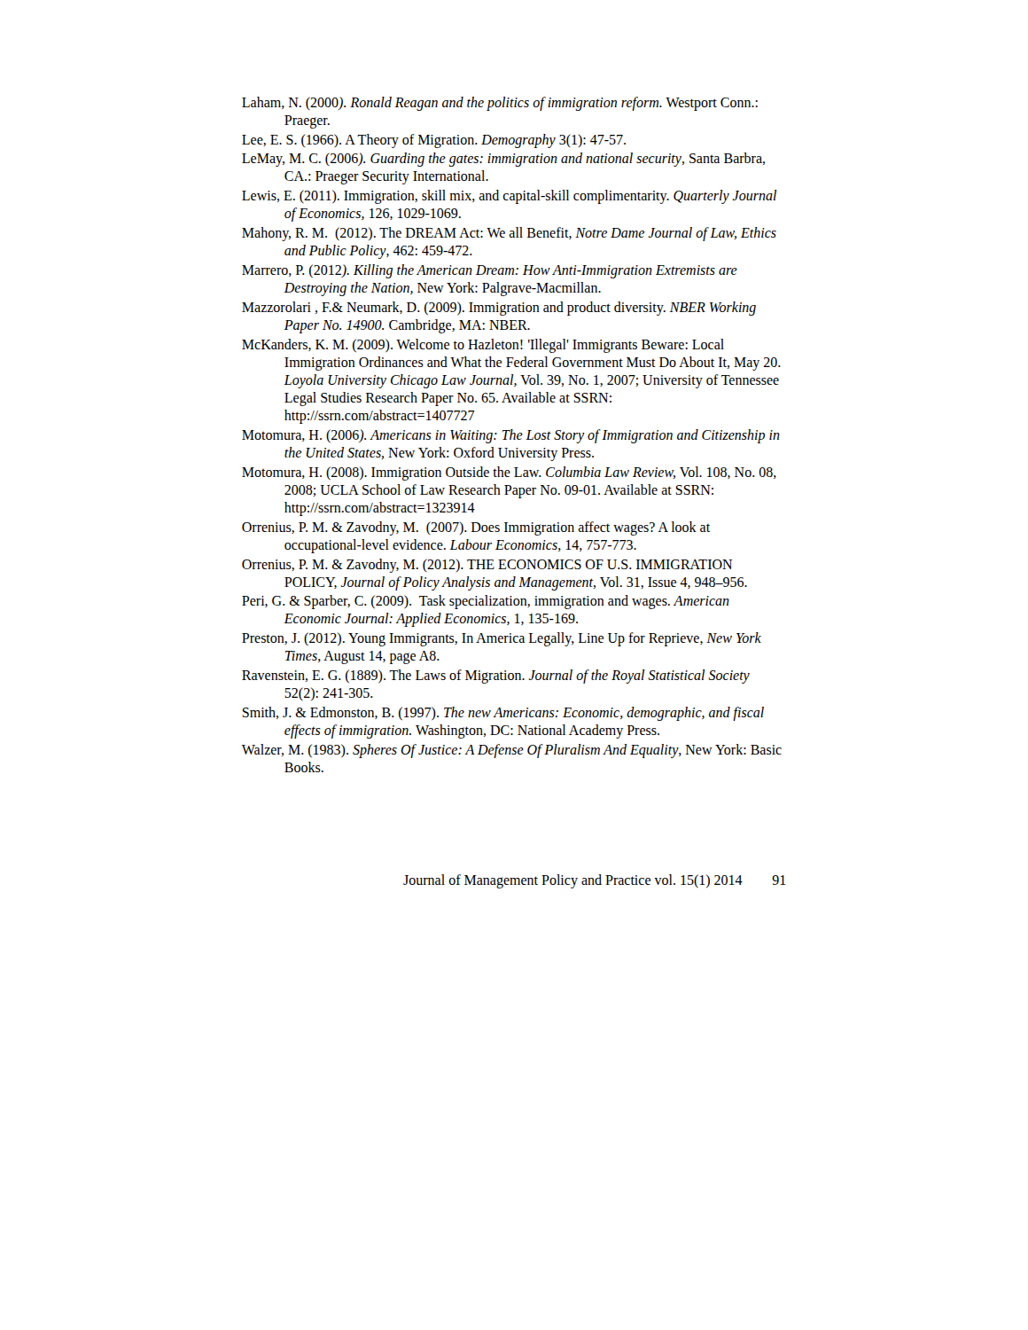Laham, N. (2000). Ronald Reagan and the politics of immigration reform. Westport Conn.: Praeger.
Lee, E. S. (1966). A Theory of Migration. Demography 3(1): 47-57.
LeMay, M. C. (2006). Guarding the gates: immigration and national security, Santa Barbra, CA.: Praeger Security International.
Lewis, E. (2011). Immigration, skill mix, and capital-skill complimentarity. Quarterly Journal of Economics, 126, 1029-1069.
Mahony, R. M. (2012). The DREAM Act: We all Benefit, Notre Dame Journal of Law, Ethics and Public Policy, 462: 459-472.
Marrero, P. (2012). Killing the American Dream: How Anti-Immigration Extremists are Destroying the Nation, New York: Palgrave-Macmillan.
Mazzorolari , F.& Neumark, D. (2009). Immigration and product diversity. NBER Working Paper No. 14900. Cambridge, MA: NBER.
McKanders, K. M. (2009). Welcome to Hazleton! 'Illegal' Immigrants Beware: Local Immigration Ordinances and What the Federal Government Must Do About It, May 20. Loyola University Chicago Law Journal, Vol. 39, No. 1, 2007; University of Tennessee Legal Studies Research Paper No. 65. Available at SSRN: http://ssrn.com/abstract=1407727
Motomura, H. (2006). Americans in Waiting: The Lost Story of Immigration and Citizenship in the United States, New York: Oxford University Press.
Motomura, H. (2008). Immigration Outside the Law. Columbia Law Review, Vol. 108, No. 08, 2008; UCLA School of Law Research Paper No. 09-01. Available at SSRN: http://ssrn.com/abstract=1323914
Orrenius, P. M. & Zavodny, M. (2007). Does Immigration affect wages? A look at occupational-level evidence. Labour Economics, 14, 757-773.
Orrenius, P. M. & Zavodny, M. (2012). THE ECONOMICS OF U.S. IMMIGRATION POLICY, Journal of Policy Analysis and Management, Vol. 31, Issue 4, 948–956.
Peri, G. & Sparber, C. (2009). Task specialization, immigration and wages. American Economic Journal: Applied Economics, 1, 135-169.
Preston, J. (2012). Young Immigrants, In America Legally, Line Up for Reprieve, New York Times, August 14, page A8.
Ravenstein, E. G. (1889). The Laws of Migration. Journal of the Royal Statistical Society 52(2): 241-305.
Smith, J. & Edmonston, B. (1997). The new Americans: Economic, demographic, and fiscal effects of immigration. Washington, DC: National Academy Press.
Walzer, M. (1983). Spheres Of Justice: A Defense Of Pluralism And Equality, New York: Basic Books.
Journal of Management Policy and Practice vol. 15(1) 201491